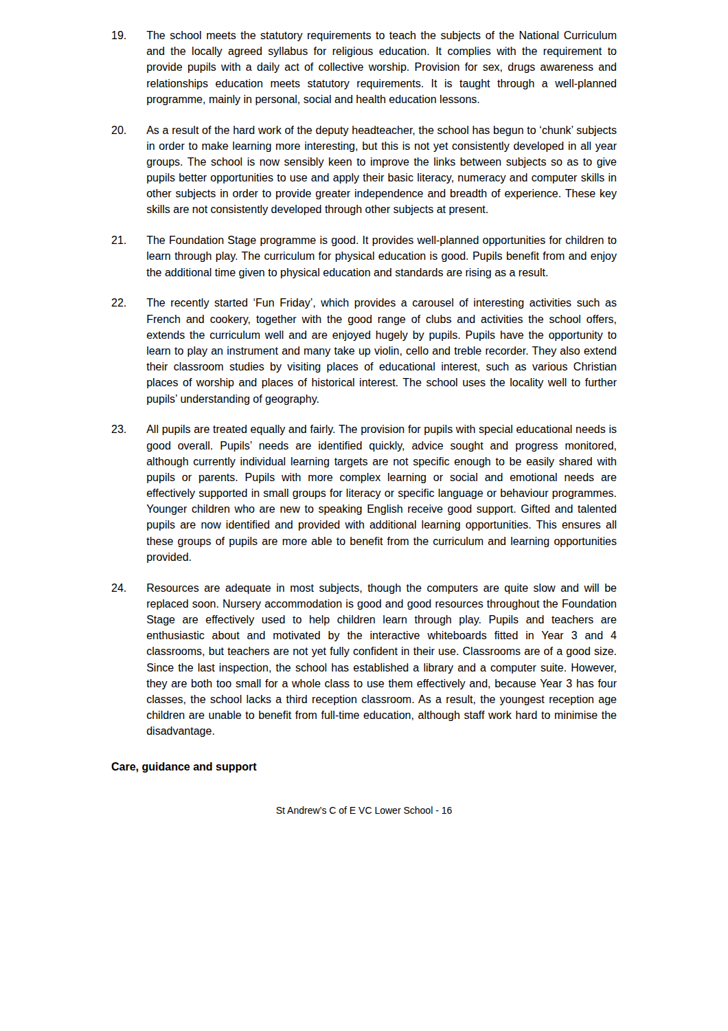The school meets the statutory requirements to teach the subjects of the National Curriculum and the locally agreed syllabus for religious education. It complies with the requirement to provide pupils with a daily act of collective worship. Provision for sex, drugs awareness and relationships education meets statutory requirements. It is taught through a well-planned programme, mainly in personal, social and health education lessons.
As a result of the hard work of the deputy headteacher, the school has begun to ‘chunk’ subjects in order to make learning more interesting, but this is not yet consistently developed in all year groups. The school is now sensibly keen to improve the links between subjects so as to give pupils better opportunities to use and apply their basic literacy, numeracy and computer skills in other subjects in order to provide greater independence and breadth of experience. These key skills are not consistently developed through other subjects at present.
The Foundation Stage programme is good. It provides well-planned opportunities for children to learn through play. The curriculum for physical education is good. Pupils benefit from and enjoy the additional time given to physical education and standards are rising as a result.
The recently started ‘Fun Friday’, which provides a carousel of interesting activities such as French and cookery, together with the good range of clubs and activities the school offers, extends the curriculum well and are enjoyed hugely by pupils. Pupils have the opportunity to learn to play an instrument and many take up violin, cello and treble recorder. They also extend their classroom studies by visiting places of educational interest, such as various Christian places of worship and places of historical interest. The school uses the locality well to further pupils’ understanding of geography.
All pupils are treated equally and fairly. The provision for pupils with special educational needs is good overall. Pupils’ needs are identified quickly, advice sought and progress monitored, although currently individual learning targets are not specific enough to be easily shared with pupils or parents. Pupils with more complex learning or social and emotional needs are effectively supported in small groups for literacy or specific language or behaviour programmes. Younger children who are new to speaking English receive good support. Gifted and talented pupils are now identified and provided with additional learning opportunities. This ensures all these groups of pupils are more able to benefit from the curriculum and learning opportunities provided.
Resources are adequate in most subjects, though the computers are quite slow and will be replaced soon. Nursery accommodation is good and good resources throughout the Foundation Stage are effectively used to help children learn through play. Pupils and teachers are enthusiastic about and motivated by the interactive whiteboards fitted in Year 3 and 4 classrooms, but teachers are not yet fully confident in their use. Classrooms are of a good size. Since the last inspection, the school has established a library and a computer suite. However, they are both too small for a whole class to use them effectively and, because Year 3 has four classes, the school lacks a third reception classroom. As a result, the youngest reception age children are unable to benefit from full-time education, although staff work hard to minimise the disadvantage.
Care, guidance and support
St Andrew’s C of E VC Lower School - 16